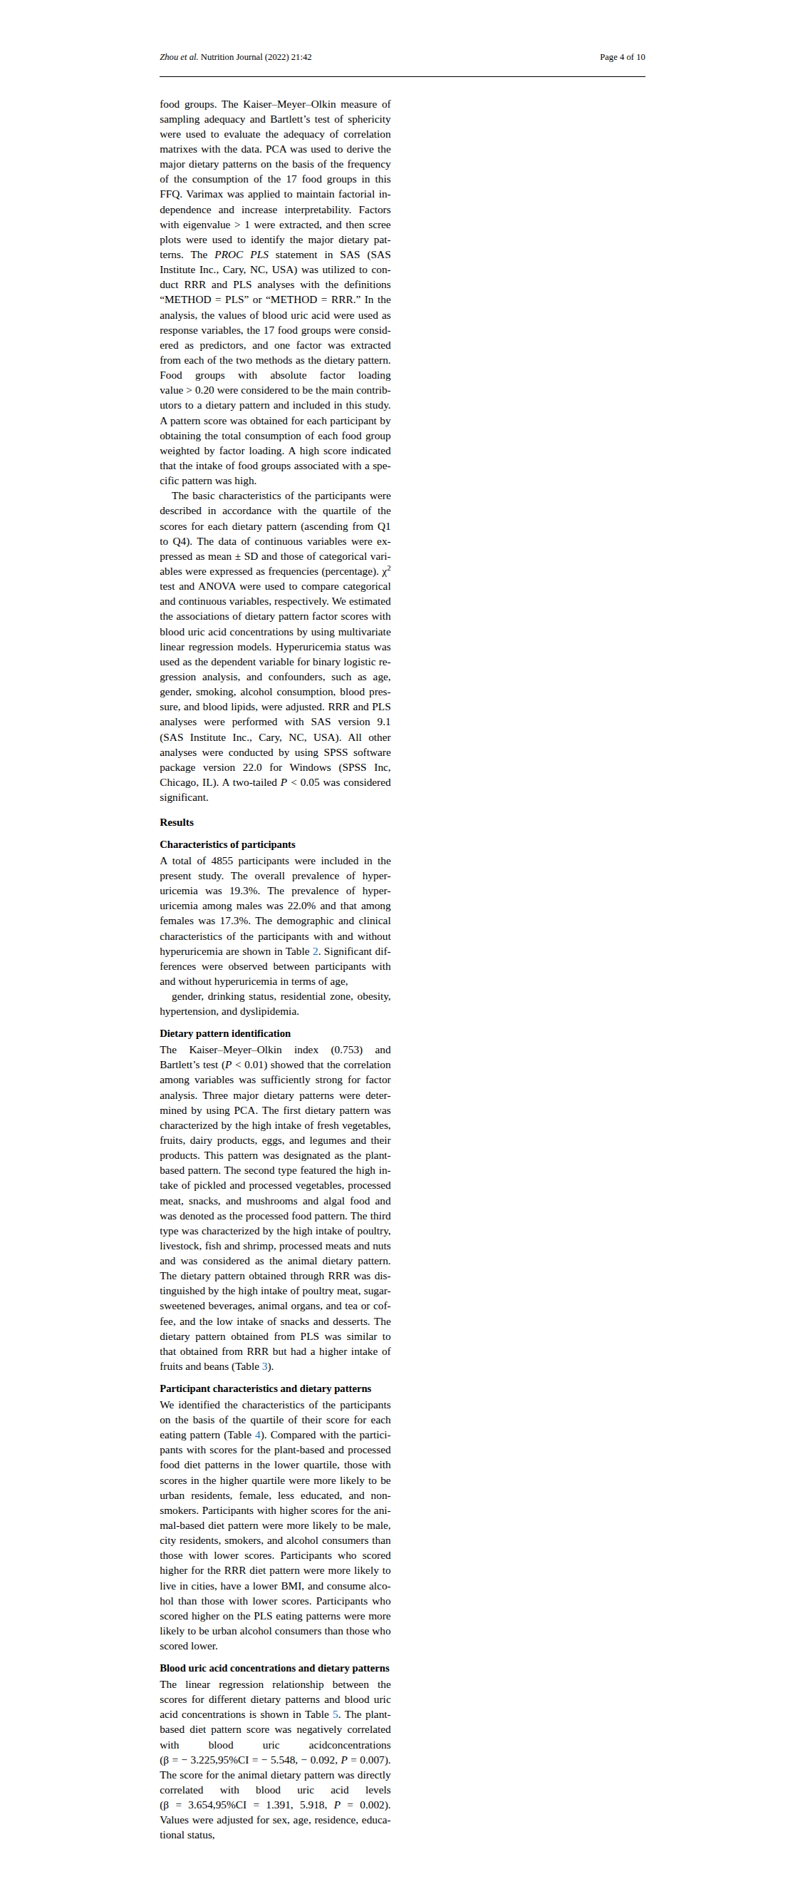Zhou et al. Nutrition Journal (2022) 21:42
Page 4 of 10
food groups. The Kaiser–Meyer–Olkin measure of sampling adequacy and Bartlett’s test of sphericity were used to evaluate the adequacy of correlation matrixes with the data. PCA was used to derive the major dietary patterns on the basis of the frequency of the consumption of the 17 food groups in this FFQ. Varimax was applied to maintain factorial independence and increase interpretability. Factors with eigenvalue > 1 were extracted, and then scree plots were used to identify the major dietary patterns. The PROC PLS statement in SAS (SAS Institute Inc., Cary, NC, USA) was utilized to conduct RRR and PLS analyses with the definitions “METHOD = PLS” or “METHOD = RRR.” In the analysis, the values of blood uric acid were used as response variables, the 17 food groups were considered as predictors, and one factor was extracted from each of the two methods as the dietary pattern. Food groups with absolute factor loading value > 0.20 were considered to be the main contributors to a dietary pattern and included in this study. A pattern score was obtained for each participant by obtaining the total consumption of each food group weighted by factor loading. A high score indicated that the intake of food groups associated with a specific pattern was high.
The basic characteristics of the participants were described in accordance with the quartile of the scores for each dietary pattern (ascending from Q1 to Q4). The data of continuous variables were expressed as mean ± SD and those of categorical variables were expressed as frequencies (percentage). χ2 test and ANOVA were used to compare categorical and continuous variables, respectively. We estimated the associations of dietary pattern factor scores with blood uric acid concentrations by using multivariate linear regression models. Hyperuricemia status was used as the dependent variable for binary logistic regression analysis, and confounders, such as age, gender, smoking, alcohol consumption, blood pressure, and blood lipids, were adjusted. RRR and PLS analyses were performed with SAS version 9.1 (SAS Institute Inc., Cary, NC, USA). All other analyses were conducted by using SPSS software package version 22.0 for Windows (SPSS Inc, Chicago, IL). A two-tailed P < 0.05 was considered significant.
Results
Characteristics of participants
A total of 4855 participants were included in the present study. The overall prevalence of hyperuricemia was 19.3%. The prevalence of hyperuricemia among males was 22.0% and that among females was 17.3%. The demographic and clinical characteristics of the participants with and without hyperuricemia are shown in Table 2. Significant differences were observed between participants with and without hyperuricemia in terms of age,
gender, drinking status, residential zone, obesity, hypertension, and dyslipidemia.
Dietary pattern identification
The Kaiser–Meyer–Olkin index (0.753) and Bartlett’s test (P < 0.01) showed that the correlation among variables was sufficiently strong for factor analysis. Three major dietary patterns were determined by using PCA. The first dietary pattern was characterized by the high intake of fresh vegetables, fruits, dairy products, eggs, and legumes and their products. This pattern was designated as the plant-based pattern. The second type featured the high intake of pickled and processed vegetables, processed meat, snacks, and mushrooms and algal food and was denoted as the processed food pattern. The third type was characterized by the high intake of poultry, livestock, fish and shrimp, processed meats and nuts and was considered as the animal dietary pattern. The dietary pattern obtained through RRR was distinguished by the high intake of poultry meat, sugar-sweetened beverages, animal organs, and tea or coffee, and the low intake of snacks and desserts. The dietary pattern obtained from PLS was similar to that obtained from RRR but had a higher intake of fruits and beans (Table 3).
Participant characteristics and dietary patterns
We identified the characteristics of the participants on the basis of the quartile of their score for each eating pattern (Table 4). Compared with the participants with scores for the plant-based and processed food diet patterns in the lower quartile, those with scores in the higher quartile were more likely to be urban residents, female, less educated, and nonsmokers. Participants with higher scores for the animal-based diet pattern were more likely to be male, city residents, smokers, and alcohol consumers than those with lower scores. Participants who scored higher for the RRR diet pattern were more likely to live in cities, have a lower BMI, and consume alcohol than those with lower scores. Participants who scored higher on the PLS eating patterns were more likely to be urban alcohol consumers than those who scored lower.
Blood uric acid concentrations and dietary patterns
The linear regression relationship between the scores for different dietary patterns and blood uric acid concentrations is shown in Table 5. The plant-based diet pattern score was negatively correlated with blood uric acidconcentrations (β = − 3.225,95%CI = − 5.548, − 0.092, P = 0.007). The score for the animal dietary pattern was directly correlated with blood uric acid levels (β = 3.654,95%CI = 1.391, 5.918, P = 0.002). Values were adjusted for sex, age, residence, educational status,